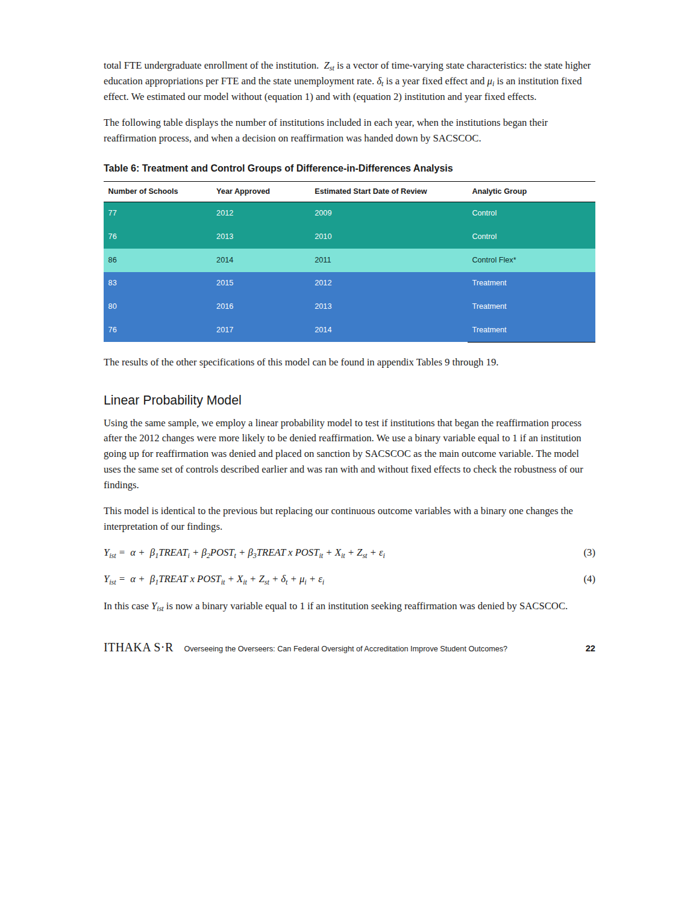total FTE undergraduate enrollment of the institution. Zst is a vector of time-varying state characteristics: the state higher education appropriations per FTE and the state unemployment rate. δt is a year fixed effect and μi is an institution fixed effect. We estimated our model without (equation 1) and with (equation 2) institution and year fixed effects.
The following table displays the number of institutions included in each year, when the institutions began their reaffirmation process, and when a decision on reaffirmation was handed down by SACSCOC.
Table 6: Treatment and Control Groups of Difference-in-Differences Analysis
| Number of Schools | Year Approved | Estimated Start Date of Review | Analytic Group |
| --- | --- | --- | --- |
| 77 | 2012 | 2009 | Control |
| 76 | 2013 | 2010 | Control |
| 86 | 2014 | 2011 | Control Flex* |
| 83 | 2015 | 2012 | Treatment |
| 80 | 2016 | 2013 | Treatment |
| 76 | 2017 | 2014 | Treatment |
The results of the other specifications of this model can be found in appendix Tables 9 through 19.
Linear Probability Model
Using the same sample, we employ a linear probability model to test if institutions that began the reaffirmation process after the 2012 changes were more likely to be denied reaffirmation. We use a binary variable equal to 1 if an institution going up for reaffirmation was denied and placed on sanction by SACSCOC as the main outcome variable. The model uses the same set of controls described earlier and was ran with and without fixed effects to check the robustness of our findings.
This model is identical to the previous but replacing our continuous outcome variables with a binary one changes the interpretation of our findings.
Yist = α + β1TREATi + β2POSTt + β3TREAT x POSTit + Xit + Zst + εi (3)
Yist = α + β1TREAT x POSTit + Xit + Zst + δt + μi + εi (4)
In this case Yist is now a binary variable equal to 1 if an institution seeking reaffirmation was denied by SACSCOC.
ITHAKA S·R Overseeing the Overseers: Can Federal Oversight of Accreditation Improve Student Outcomes? 22